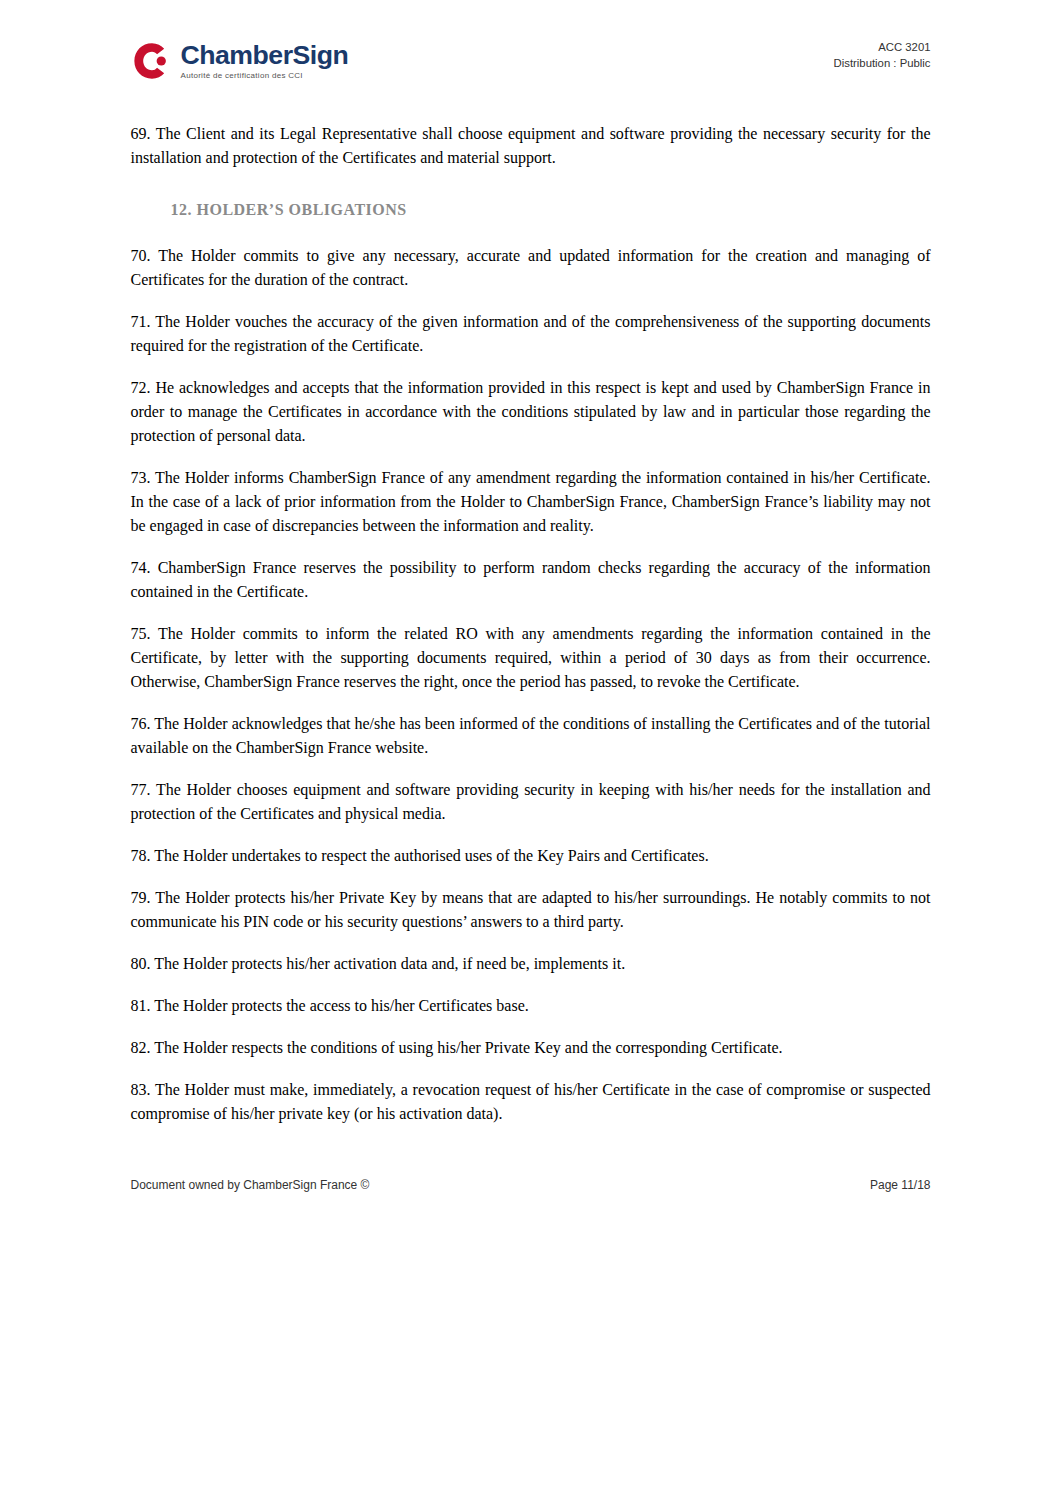ChamberSign
Autorité de certification des CCI
ACC 3201
Distribution : Public
69. The Client and its Legal Representative shall choose equipment and software providing the necessary security for the installation and protection of the Certificates and material support.
12. HOLDER’S OBLIGATIONS
70. The Holder commits to give any necessary, accurate and updated information for the creation and managing of Certificates for the duration of the contract.
71. The Holder vouches the accuracy of the given information and of the comprehensiveness of the supporting documents required for the registration of the Certificate.
72. He acknowledges and accepts that the information provided in this respect is kept and used by ChamberSign France in order to manage the Certificates in accordance with the conditions stipulated by law and in particular those regarding the protection of personal data.
73. The Holder informs ChamberSign France of any amendment regarding the information contained in his/her Certificate. In the case of a lack of prior information from the Holder to ChamberSign France, ChamberSign France’s liability may not be engaged in case of discrepancies between the information and reality.
74. ChamberSign France reserves the possibility to perform random checks regarding the accuracy of the information contained in the Certificate.
75. The Holder commits to inform the related RO with any amendments regarding the information contained in the Certificate, by letter with the supporting documents required, within a period of 30 days as from their occurrence. Otherwise, ChamberSign France reserves the right, once the period has passed, to revoke the Certificate.
76. The Holder acknowledges that he/she has been informed of the conditions of installing the Certificates and of the tutorial available on the ChamberSign France website.
77. The Holder chooses equipment and software providing security in keeping with his/her needs for the installation and protection of the Certificates and physical media.
78. The Holder undertakes to respect the authorised uses of the Key Pairs and Certificates.
79. The Holder protects his/her Private Key by means that are adapted to his/her surroundings. He notably commits to not communicate his PIN code or his security questions’ answers to a third party.
80. The Holder protects his/her activation data and, if need be, implements it.
81. The Holder protects the access to his/her Certificates base.
82. The Holder respects the conditions of using his/her Private Key and the corresponding Certificate.
83. The Holder must make, immediately, a revocation request of his/her Certificate in the case of compromise or suspected compromise of his/her private key (or his activation data).
Document owned by ChamberSign France ©
Page 11/18